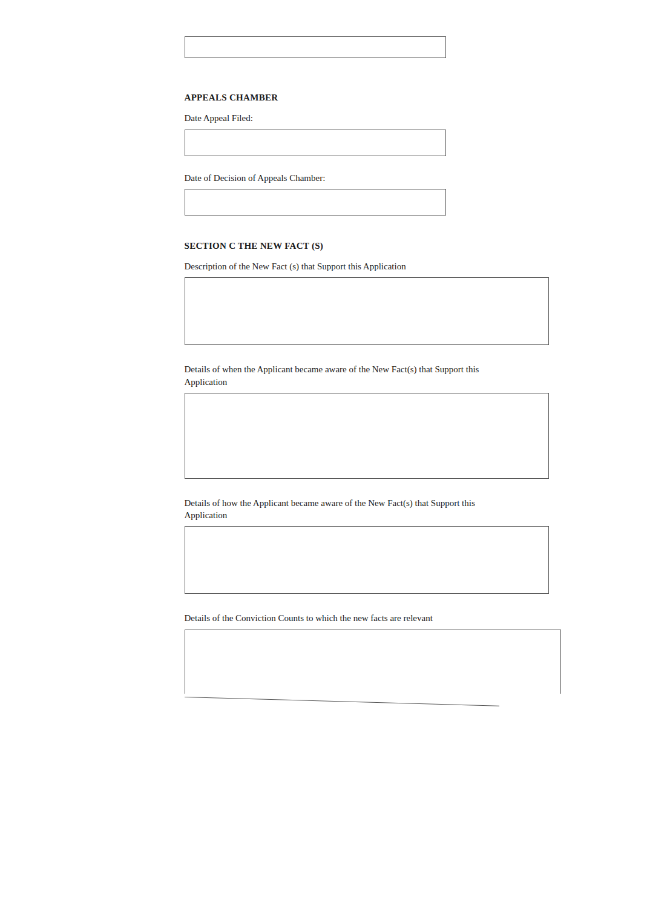Appeals Chamber
Date Appeal Filed:
Date of Decision of Appeals Chamber:
Section C The New Fact (s)
Description of the New Fact (s) that Support this Application
Details of when the Applicant became aware of the New Fact(s) that Support this Application
Details of how the Applicant became aware of the New Fact(s) that Support this Application
Details of the Conviction Counts to which the new facts are relevant